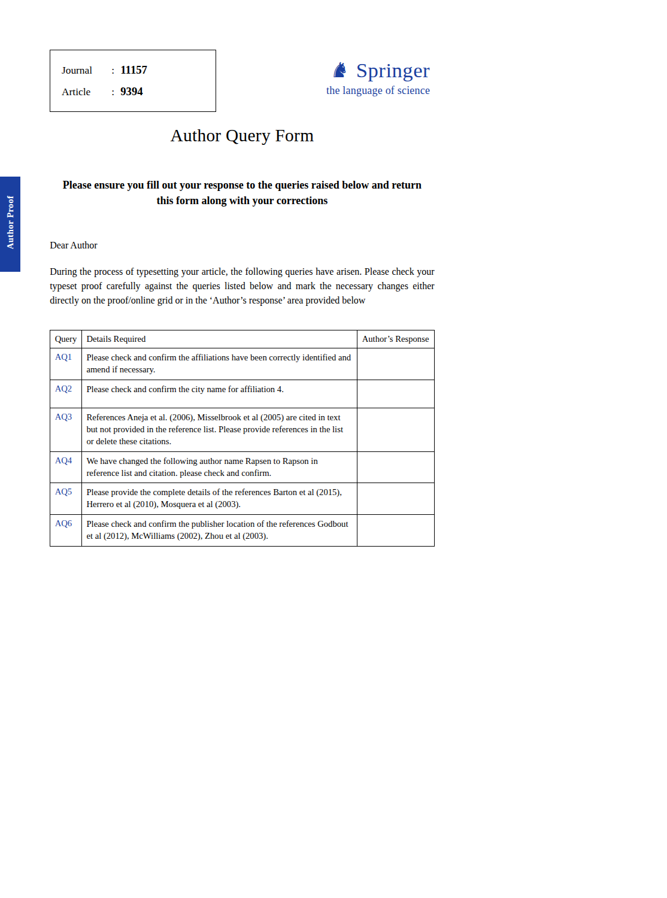Author Proof
Journal: 11157
Article: 9394
♞ Springer
the language of science
Author Query Form
Please ensure you fill out your response to the queries raised below and return this form along with your corrections
Dear Author
During the process of typesetting your article, the following queries have arisen. Please check your typeset proof carefully against the queries listed below and mark the necessary changes either directly on the proof/online grid or in the ‘Author’s response’ area provided below
| Query | Details Required | Author’s Response |
| --- | --- | --- |
| AQ1 | Please check and confirm the affiliations have been correctly identified and amend if necessary. | |
| AQ2 | Please check and confirm the city name for affiliation 4. | |
| AQ3 | References Aneja et al. (2006), Misselbrook et al (2005) are cited in text but not provided in the reference list. Please provide references in the list or delete these citations. | |
| AQ4 | We have changed the following author name Rapsen to Rapson in reference list and citation. please check and confirm. | |
| AQ5 | Please provide the complete details of the references Barton et al (2015), Herrero et al (2010), Mosquera et al (2003). | |
| AQ6 | Please check and confirm the publisher location of the references Godbout et al (2012), McWilliams (2002), Zhou et al (2003). | |